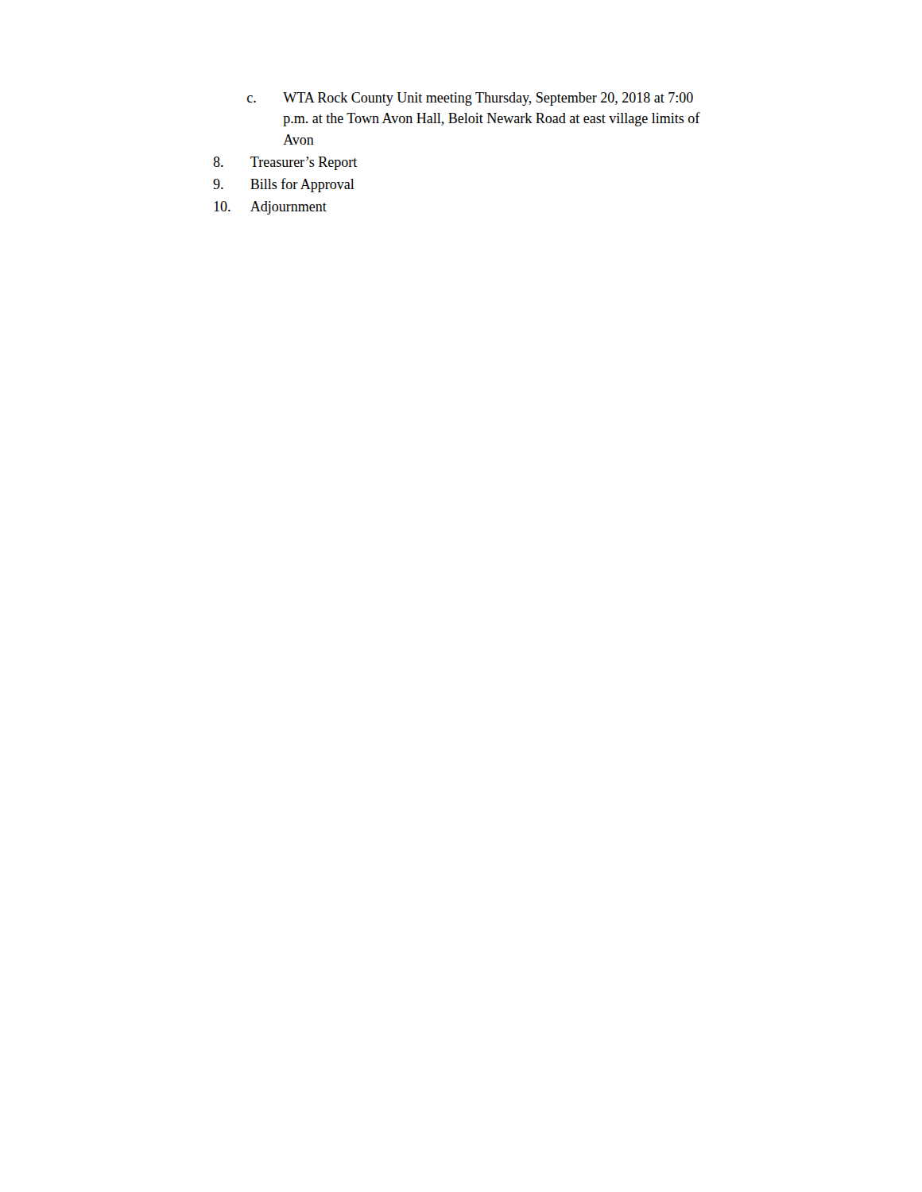c. WTA Rock County Unit meeting Thursday, September 20, 2018 at 7:00 p.m. at the Town Avon Hall, Beloit Newark Road at east village limits of Avon
8. Treasurer’s Report
9. Bills for Approval
10. Adjournment